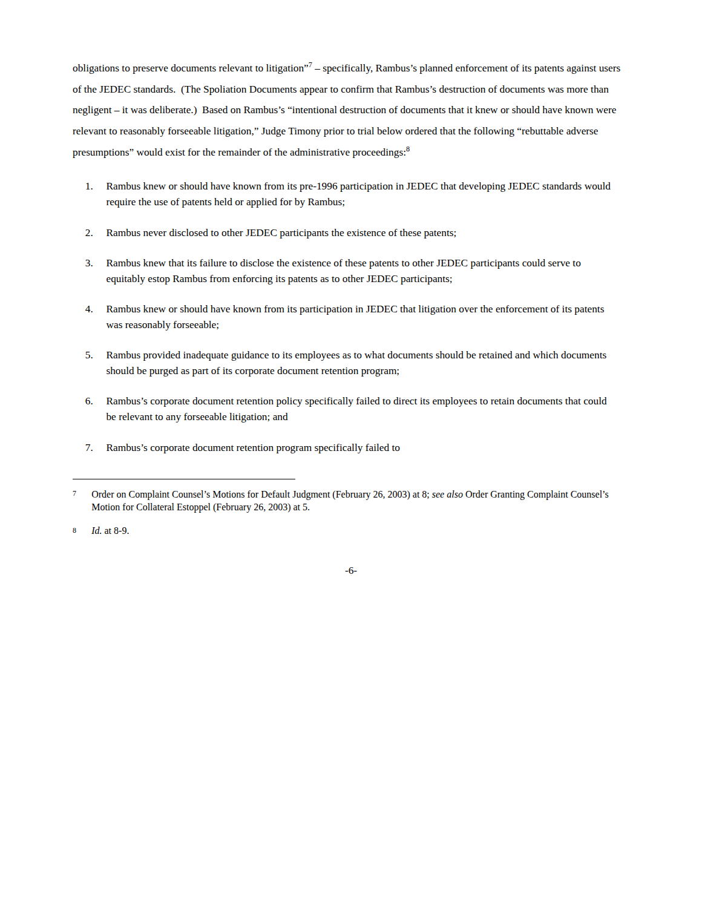obligations to preserve documents relevant to litigation”7 – specifically, Rambus’s planned enforcement of its patents against users of the JEDEC standards. (The Spoliation Documents appear to confirm that Rambus’s destruction of documents was more than negligent – it was deliberate.) Based on Rambus’s “intentional destruction of documents that it knew or should have known were relevant to reasonably forseeable litigation,” Judge Timony prior to trial below ordered that the following “rebuttable adverse presumptions” would exist for the remainder of the administrative proceedings:8
1. Rambus knew or should have known from its pre-1996 participation in JEDEC that developing JEDEC standards would require the use of patents held or applied for by Rambus;
2. Rambus never disclosed to other JEDEC participants the existence of these patents;
3. Rambus knew that its failure to disclose the existence of these patents to other JEDEC participants could serve to equitably estop Rambus from enforcing its patents as to other JEDEC participants;
4. Rambus knew or should have known from its participation in JEDEC that litigation over the enforcement of its patents was reasonably forseeable;
5. Rambus provided inadequate guidance to its employees as to what documents should be retained and which documents should be purged as part of its corporate document retention program;
6. Rambus’s corporate document retention policy specifically failed to direct its employees to retain documents that could be relevant to any forseeable litigation; and
7. Rambus’s corporate document retention program specifically failed to
7 Order on Complaint Counsel’s Motions for Default Judgment (February 26, 2003) at 8; see also Order Granting Complaint Counsel’s Motion for Collateral Estoppel (February 26, 2003) at 5.
8 Id. at 8-9.
-6-